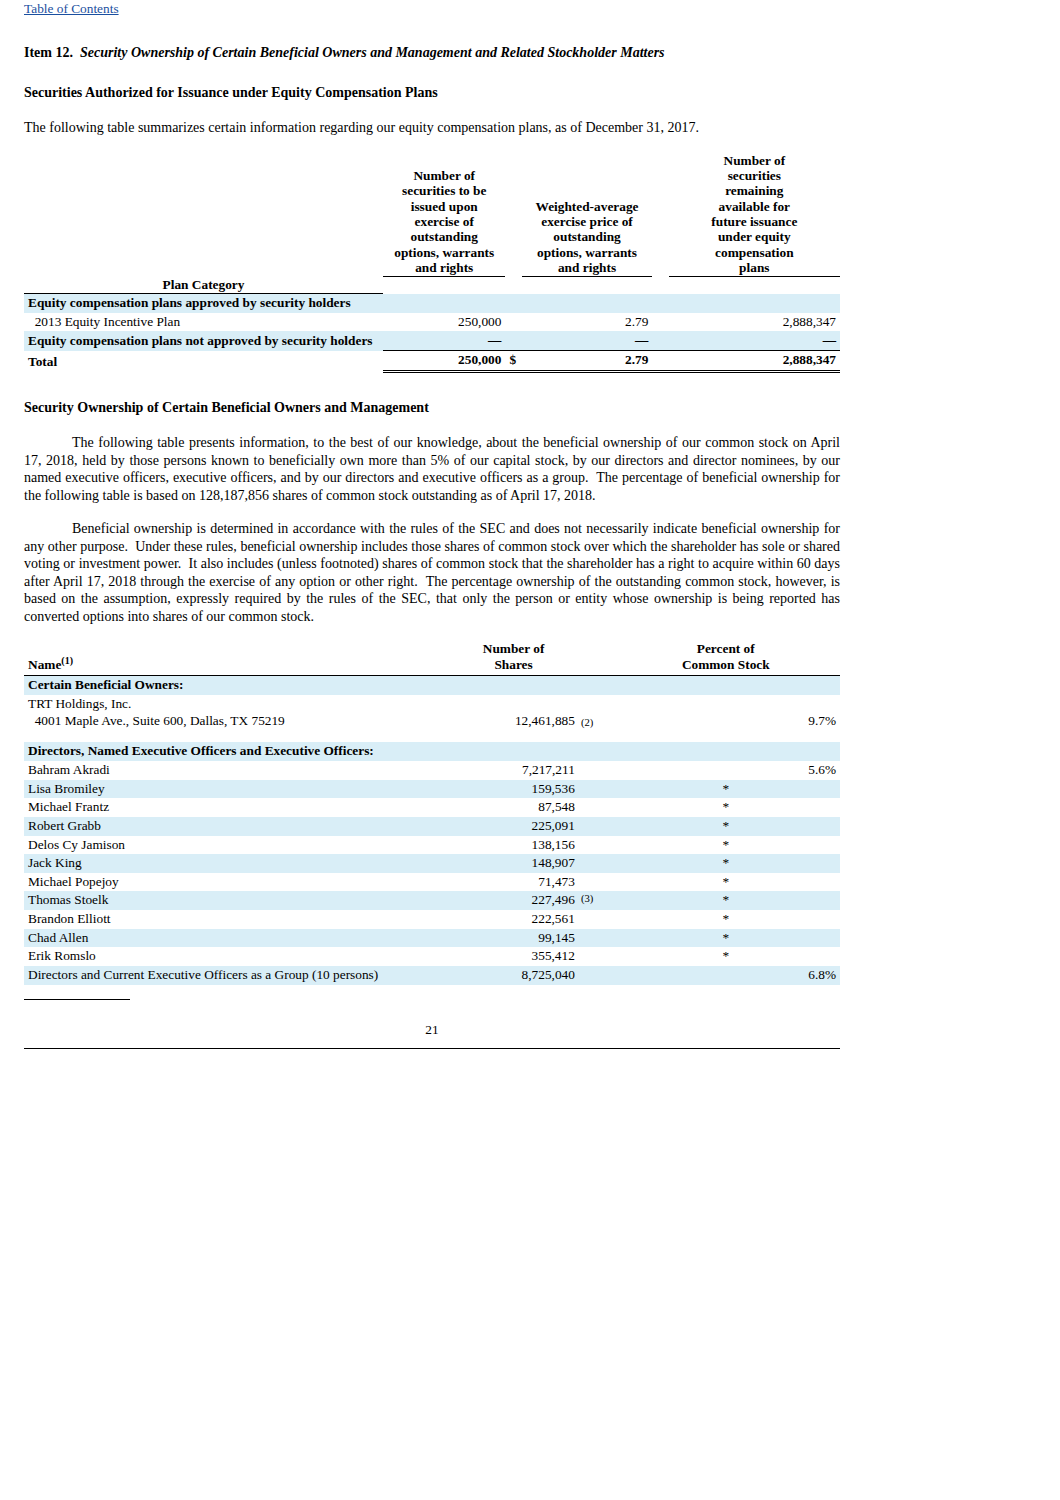Table of Contents
Item 12. Security Ownership of Certain Beneficial Owners and Management and Related Stockholder Matters
Securities Authorized for Issuance under Equity Compensation Plans
The following table summarizes certain information regarding our equity compensation plans, as of December 31, 2017.
| | Number of securities to be issued upon exercise of outstanding options, warrants and rights | | Weighted-average exercise price of outstanding options, warrants and rights | | Number of securities remaining available for future issuance under equity compensation plans |
| --- | --- | --- | --- | --- | --- |
| Plan Category | | | | | |
| Equity compensation plans approved by security holders | | | | | |
| 2013 Equity Incentive Plan | 250,000 | | 2.79 | | 2,888,347 |
| Equity compensation plans not approved by security holders | — | | — | | — |
| Total | 250,000 | $ | 2.79 | | 2,888,347 |
Security Ownership of Certain Beneficial Owners and Management
The following table presents information, to the best of our knowledge, about the beneficial ownership of our common stock on April 17, 2018, held by those persons known to beneficially own more than 5% of our capital stock, by our directors and director nominees, by our named executive officers, executive officers, and by our directors and executive officers as a group. The percentage of beneficial ownership for the following table is based on 128,187,856 shares of common stock outstanding as of April 17, 2018.
Beneficial ownership is determined in accordance with the rules of the SEC and does not necessarily indicate beneficial ownership for any other purpose. Under these rules, beneficial ownership includes those shares of common stock over which the shareholder has sole or shared voting or investment power. It also includes (unless footnoted) shares of common stock that the shareholder has a right to acquire within 60 days after April 17, 2018 through the exercise of any option or other right. The percentage ownership of the outstanding common stock, however, is based on the assumption, expressly required by the rules of the SEC, that only the person or entity whose ownership is being reported has converted options into shares of our common stock.
| Name (1) | Number of Shares | Percent of Common Stock |
| --- | --- | --- |
| Certain Beneficial Owners: | | | |
| TRT Holdings, Inc. 4001 Maple Ave., Suite 600, Dallas, TX 75219 | 12,461,885 | (2) | 9.7% |
| Directors, Named Executive Officers and Executive Officers: | | | |
| Bahram Akradi | 7,217,211 | | 5.6% |
| Lisa Bromiley | 159,536 | | * |
| Michael Frantz | 87,548 | | * |
| Robert Grabb | 225,091 | | * |
| Delos Cy Jamison | 138,156 | | * |
| Jack King | 148,907 | | * |
| Michael Popejoy | 71,473 | | * |
| Thomas Stoelk | 227,496 | (3) | * |
| Brandon Elliott | 222,561 | | * |
| Chad Allen | 99,145 | | * |
| Erik Romslo | 355,412 | | * |
| Directors and Current Executive Officers as a Group (10 persons) | 8,725,040 | | 6.8% |
21